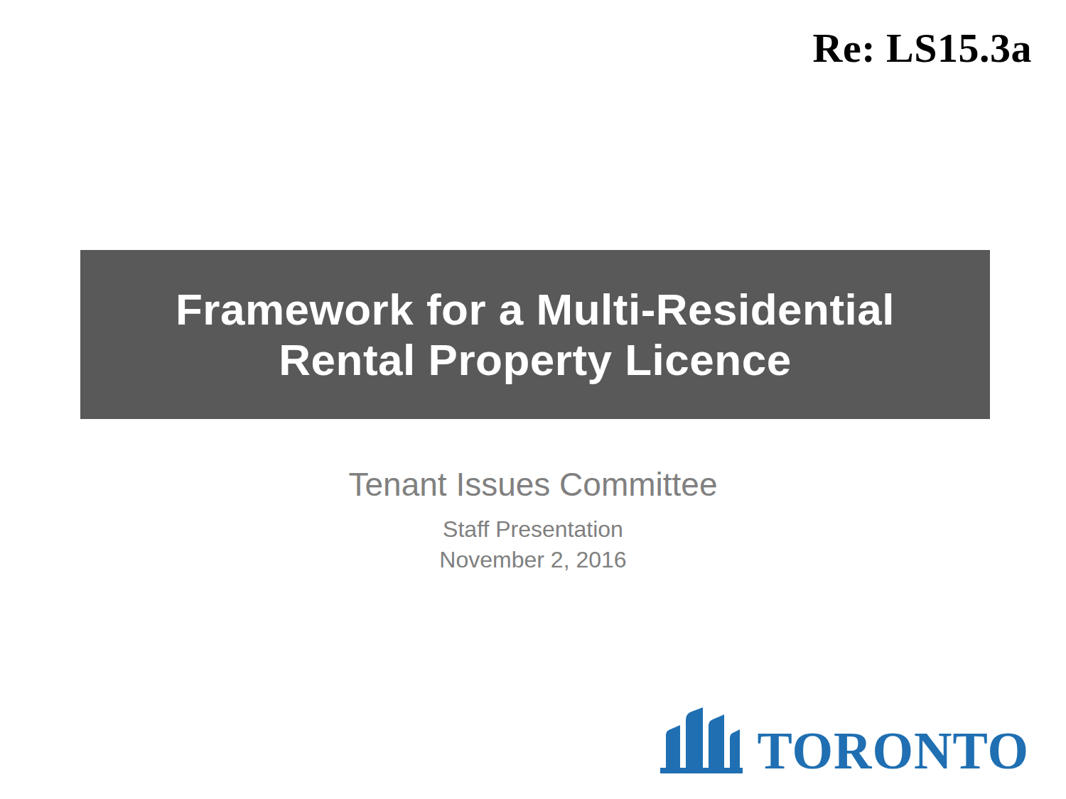Re: LS15.3a
Framework for a Multi-Residential Rental Property Licence
Tenant Issues Committee
Staff Presentation
November 2, 2016
TORONTO